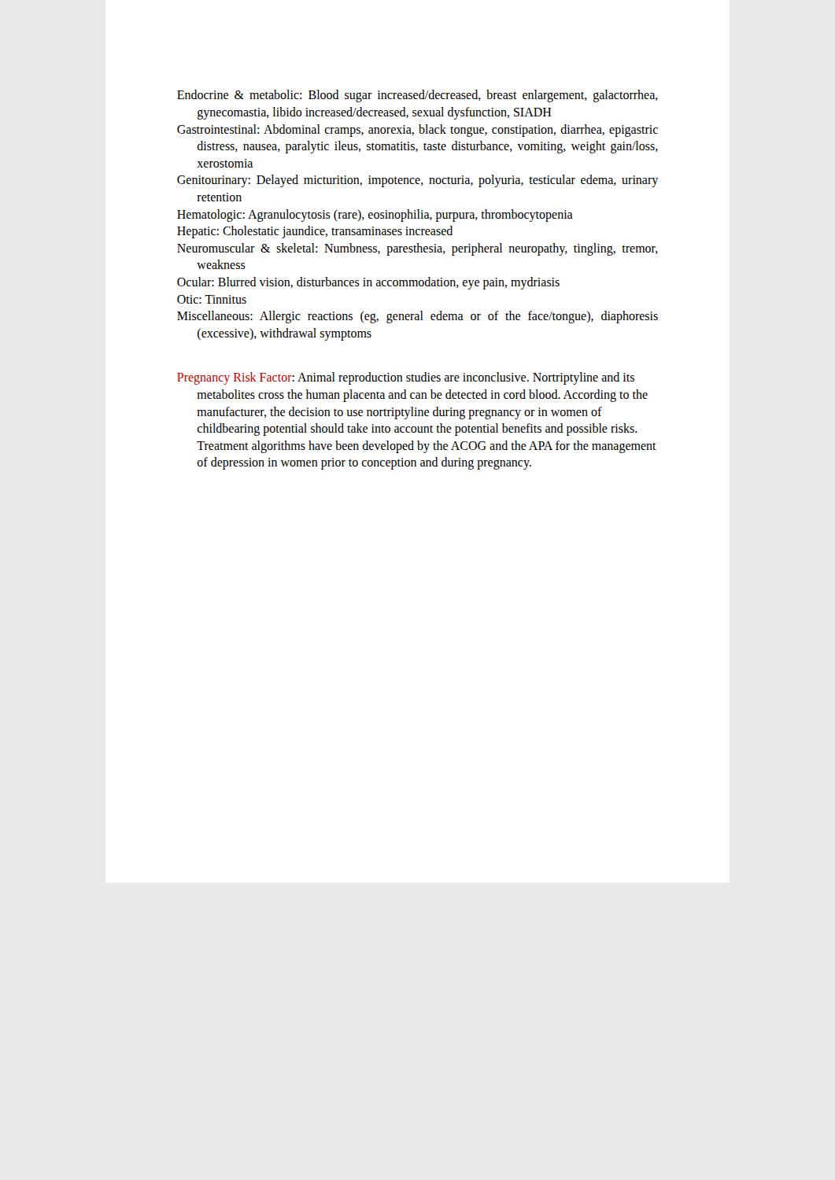Endocrine & metabolic: Blood sugar increased/decreased, breast enlargement, galactorrhea, gynecomastia, libido increased/decreased, sexual dysfunction, SIADH
Gastrointestinal: Abdominal cramps, anorexia, black tongue, constipation, diarrhea, epigastric distress, nausea, paralytic ileus, stomatitis, taste disturbance, vomiting, weight gain/loss, xerostomia
Genitourinary: Delayed micturition, impotence, nocturia, polyuria, testicular edema, urinary retention
Hematologic: Agranulocytosis (rare), eosinophilia, purpura, thrombocytopenia
Hepatic: Cholestatic jaundice, transaminases increased
Neuromuscular & skeletal: Numbness, paresthesia, peripheral neuropathy, tingling, tremor, weakness
Ocular: Blurred vision, disturbances in accommodation, eye pain, mydriasis
Otic: Tinnitus
Miscellaneous: Allergic reactions (eg, general edema or of the face/tongue), diaphoresis (excessive), withdrawal symptoms
Pregnancy Risk Factor: Animal reproduction studies are inconclusive. Nortriptyline and its metabolites cross the human placenta and can be detected in cord blood. According to the manufacturer, the decision to use nortriptyline during pregnancy or in women of childbearing potential should take into account the potential benefits and possible risks. Treatment algorithms have been developed by the ACOG and the APA for the management of depression in women prior to conception and during pregnancy.